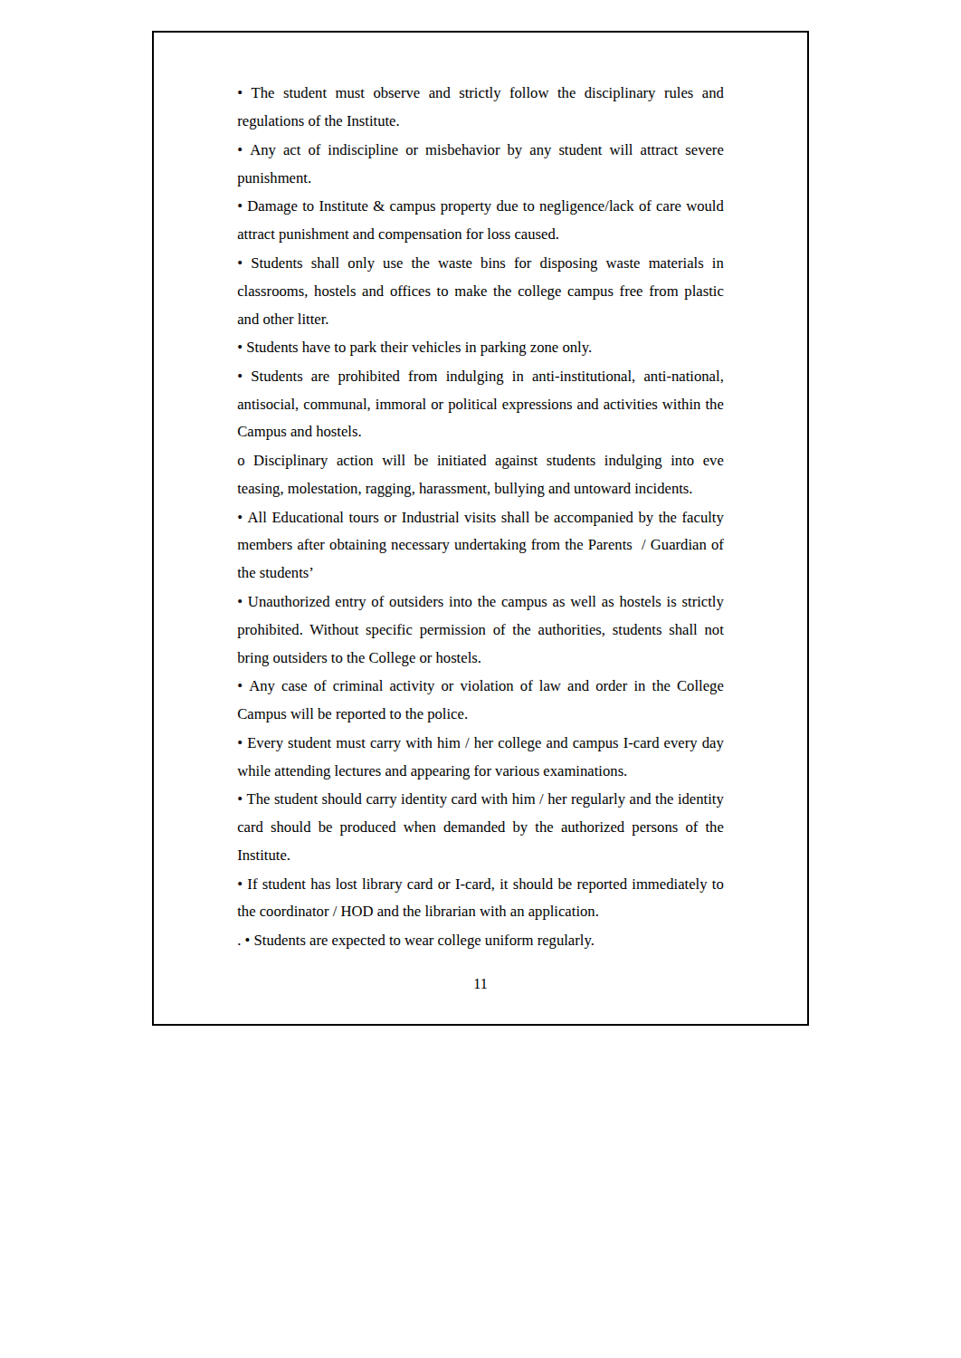The student must observe and strictly follow the disciplinary rules and regulations of the Institute.
Any act of indiscipline or misbehavior by any student will attract severe punishment.
Damage to Institute & campus property due to negligence/lack of care would attract punishment and compensation for loss caused.
Students shall only use the waste bins for disposing waste materials in classrooms, hostels and offices to make the college campus free from plastic and other litter.
Students have to park their vehicles in parking zone only.
Students are prohibited from indulging in anti-institutional, anti-national, antisocial, communal, immoral or political expressions and activities within the Campus and hostels.
o Disciplinary action will be initiated against students indulging into eve teasing, molestation, ragging, harassment, bullying and untoward incidents.
All Educational tours or Industrial visits shall be accompanied by the faculty members after obtaining necessary undertaking from the Parents / Guardian of the students’
Unauthorized entry of outsiders into the campus as well as hostels is strictly prohibited. Without specific permission of the authorities, students shall not bring outsiders to the College or hostels.
Any case of criminal activity or violation of law and order in the College Campus will be reported to the police.
Every student must carry with him / her college and campus I-card every day while attending lectures and appearing for various examinations.
The student should carry identity card with him / her regularly and the identity card should be produced when demanded by the authorized persons of the Institute.
If student has lost library card or I-card, it should be reported immediately to the coordinator / HOD and the librarian with an application.
. • Students are expected to wear college uniform regularly.
11